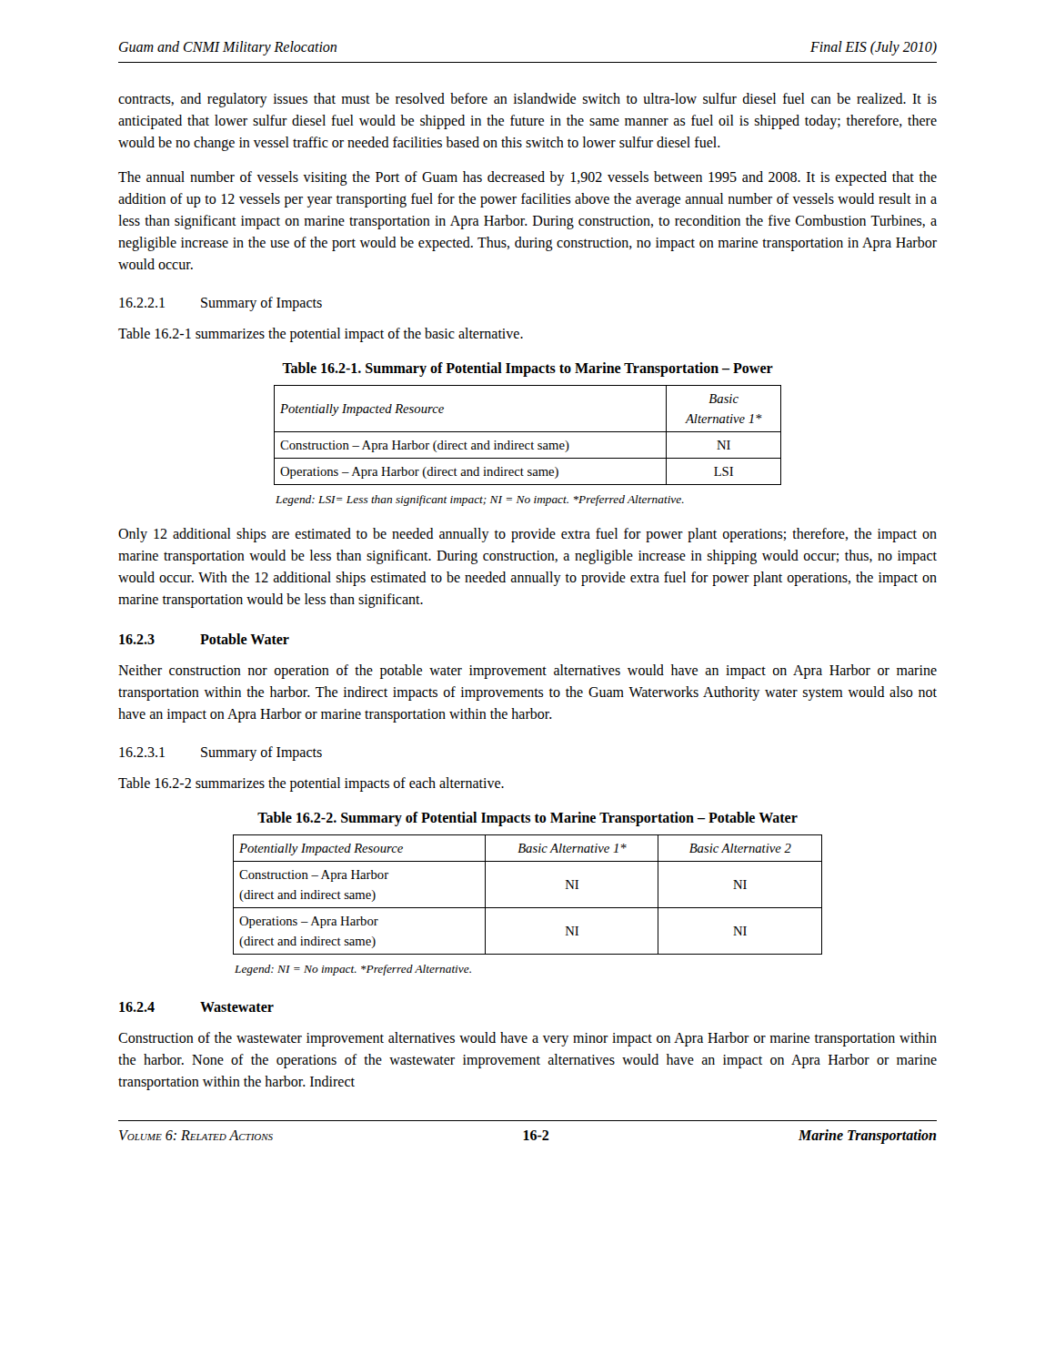Guam and CNMI Military Relocation
Final EIS (July 2010)
contracts, and regulatory issues that must be resolved before an islandwide switch to ultra-low sulfur diesel fuel can be realized. It is anticipated that lower sulfur diesel fuel would be shipped in the future in the same manner as fuel oil is shipped today; therefore, there would be no change in vessel traffic or needed facilities based on this switch to lower sulfur diesel fuel.
The annual number of vessels visiting the Port of Guam has decreased by 1,902 vessels between 1995 and 2008. It is expected that the addition of up to 12 vessels per year transporting fuel for the power facilities above the average annual number of vessels would result in a less than significant impact on marine transportation in Apra Harbor. During construction, to recondition the five Combustion Turbines, a negligible increase in the use of the port would be expected. Thus, during construction, no impact on marine transportation in Apra Harbor would occur.
16.2.2.1 Summary of Impacts
Table 16.2-1 summarizes the potential impact of the basic alternative.
Table 16.2-1. Summary of Potential Impacts to Marine Transportation – Power
| Potentially Impacted Resource | Basic Alternative 1* |
| --- | --- |
| Construction – Apra Harbor (direct and indirect same) | NI |
| Operations – Apra Harbor (direct and indirect same) | LSI |
Legend: LSI= Less than significant impact; NI = No impact. *Preferred Alternative.
Only 12 additional ships are estimated to be needed annually to provide extra fuel for power plant operations; therefore, the impact on marine transportation would be less than significant. During construction, a negligible increase in shipping would occur; thus, no impact would occur. With the 12 additional ships estimated to be needed annually to provide extra fuel for power plant operations, the impact on marine transportation would be less than significant.
16.2.3 Potable Water
Neither construction nor operation of the potable water improvement alternatives would have an impact on Apra Harbor or marine transportation within the harbor. The indirect impacts of improvements to the Guam Waterworks Authority water system would also not have an impact on Apra Harbor or marine transportation within the harbor.
16.2.3.1 Summary of Impacts
Table 16.2-2 summarizes the potential impacts of each alternative.
Table 16.2-2. Summary of Potential Impacts to Marine Transportation – Potable Water
| Potentially Impacted Resource | Basic Alternative 1* | Basic Alternative 2 |
| --- | --- | --- |
| Construction – Apra Harbor (direct and indirect same) | NI | NI |
| Operations – Apra Harbor (direct and indirect same) | NI | NI |
Legend: NI = No impact. *Preferred Alternative.
16.2.4 Wastewater
Construction of the wastewater improvement alternatives would have a very minor impact on Apra Harbor or marine transportation within the harbor. None of the operations of the wastewater improvement alternatives would have an impact on Apra Harbor or marine transportation within the harbor. Indirect
Volume 6: Related Actions
16-2
Marine Transportation